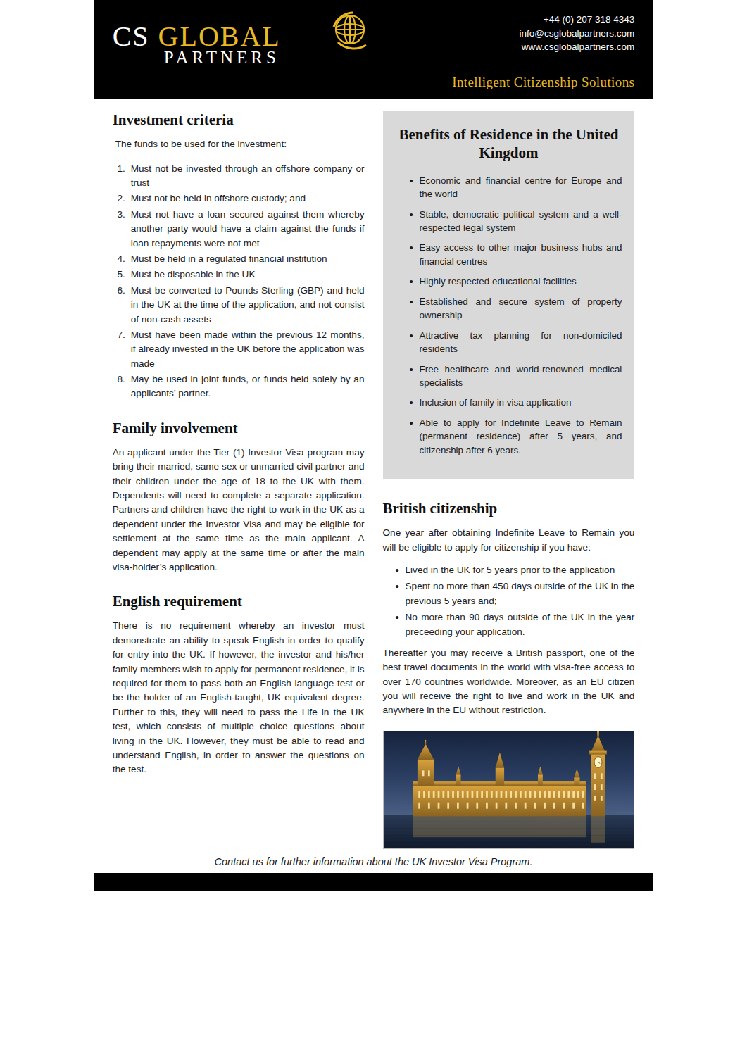CS GLOBAL
PARTNERS
+44 (0) 207 318 4343
info@csglobalpartners.com
www.csglobalpartners.com
Intelligent Citizenship Solutions
Investment criteria
The funds to be used for the investment:
Must not be invested through an offshore company or trust
Must not be held in offshore custody; and
Must not have a loan secured against them whereby another party would have a claim against the funds if loan repayments were not met
Must be held in a regulated financial institution
Must be disposable in the UK
Must be converted to Pounds Sterling (GBP) and held in the UK at the time of the application, and not consist of non-cash assets
Must have been made within the previous 12 months, if already invested in the UK before the application was made
May be used in joint funds, or funds held solely by an applicants’ partner.
Family involvement
An applicant under the Tier (1) Investor Visa program may bring their married, same sex or unmarried civil partner and their children under the age of 18 to the UK with them. Dependents will need to complete a separate application. Partners and children have the right to work in the UK as a dependent under the Investor Visa and may be eligible for settlement at the same time as the main applicant. A dependent may apply at the same time or after the main visa-holder’s application.
English requirement
There is no requirement whereby an investor must demonstrate an ability to speak English in order to qualify for entry into the UK. If however, the investor and his/her family members wish to apply for permanent residence, it is required for them to pass both an English language test or be the holder of an English-taught, UK equivalent degree. Further to this, they will need to pass the Life in the UK test, which consists of multiple choice questions about living in the UK. However, they must be able to read and understand English, in order to answer the questions on the test.
Benefits of Residence in the United Kingdom
Economic and financial centre for Europe and the world
Stable, democratic political system and a well-respected legal system
Easy access to other major business hubs and financial centres
Highly respected educational facilities
Established and secure system of property ownership
Attractive tax planning for non-domiciled residents
Free healthcare and world-renowned medical specialists
Inclusion of family in visa application
Able to apply for Indefinite Leave to Remain (permanent residence) after 5 years, and citizenship after 6 years.
British citizenship
One year after obtaining Indefinite Leave to Remain you will be eligible to apply for citizenship if you have:
Lived in the UK for 5 years prior to the application
Spent no more than 450 days outside of the UK in the previous 5 years and;
No more than 90 days outside of the UK in the year preceeding your application.
Thereafter you may receive a British passport, one of the best travel documents in the world with visa-free access to over 170 countries worldwide. Moreover, as an EU citizen you will receive the right to live and work in the UK and anywhere in the EU without restriction.
Contact us for further information about the UK Investor Visa Program.